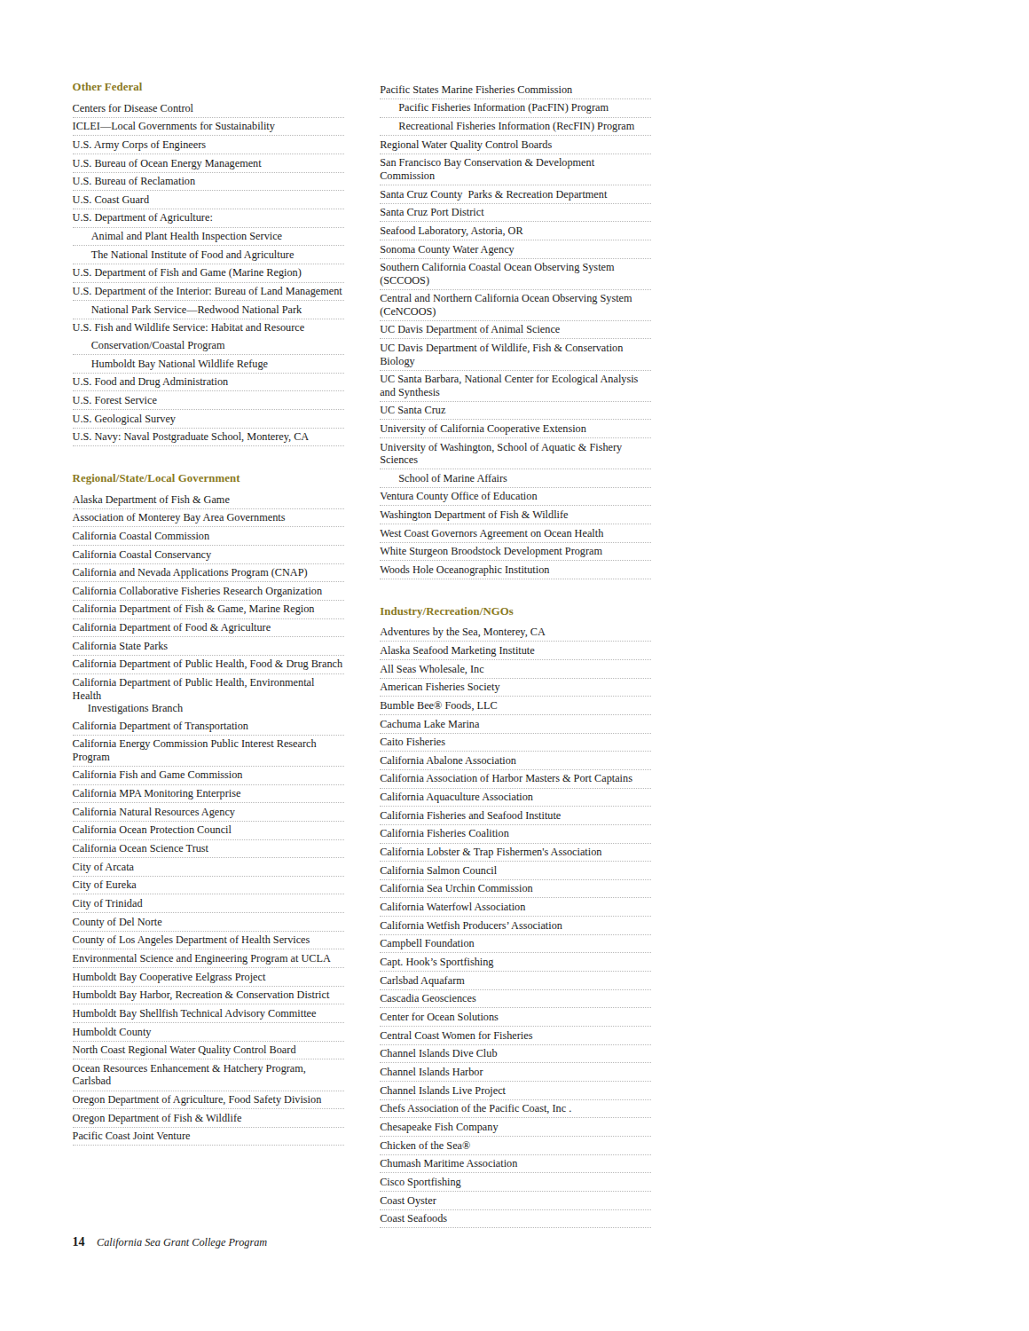Other Federal
Centers for Disease Control
ICLEI—Local Governments for Sustainability
U.S. Army Corps of Engineers
U.S. Bureau of Ocean Energy Management
U.S. Bureau of Reclamation
U.S. Coast Guard
U.S. Department of Agriculture:
Animal and Plant Health Inspection Service
The National Institute of Food and Agriculture
U.S. Department of Fish and Game (Marine Region)
U.S. Department of the Interior: Bureau of Land Management
National Park Service—Redwood National Park
U.S. Fish and Wildlife Service: Habitat and Resource
Conservation/Coastal Program
Humboldt Bay National Wildlife Refuge
U.S. Food and Drug Administration
U.S. Forest Service
U.S. Geological Survey
U.S. Navy: Naval Postgraduate School, Monterey, CA
Regional/State/Local Government
Alaska Department of Fish & Game
Association of Monterey Bay Area Governments
California Coastal Commission
California Coastal Conservancy
California and Nevada Applications Program (CNAP)
California Collaborative Fisheries Research Organization
California Department of Fish & Game, Marine Region
California Department of Food & Agriculture
California State Parks
California Department of Public Health, Food & Drug Branch
California Department of Public Health, Environmental HealthInvestigations Branch
California Department of Transportation
California Energy Commission Public Interest Research Program
California Fish and Game Commission
California MPA Monitoring Enterprise
California Natural Resources Agency
California Ocean Protection Council
California Ocean Science Trust
City of Arcata
City of Eureka
City of Trinidad
County of Del Norte
County of Los Angeles Department of Health Services
Environmental Science and Engineering Program at UCLA
Humboldt Bay Cooperative Eelgrass Project
Humboldt Bay Harbor, Recreation & Conservation District
Humboldt Bay Shellfish Technical Advisory Committee
Humboldt County
North Coast Regional Water Quality Control Board
Ocean Resources Enhancement & Hatchery Program, Carlsbad
Oregon Department of Agriculture, Food Safety Division
Oregon Department of Fish & Wildlife
Pacific Coast Joint Venture
Pacific States Marine Fisheries Commission
Pacific Fisheries Information (PacFIN) Program
Recreational Fisheries Information (RecFIN) Program
Regional Water Quality Control Boards
San Francisco Bay Conservation & Development Commission
Santa Cruz County Parks & Recreation Department
Santa Cruz Port District
Seafood Laboratory, Astoria, OR
Sonoma County Water Agency
Southern California Coastal Ocean Observing System (SCCOOS)
Central and Northern California Ocean Observing System (CeNCOOS)
UC Davis Department of Animal Science
UC Davis Department of Wildlife, Fish & Conservation Biology
UC Santa Barbara, National Center for Ecological Analysis and Synthesis
UC Santa Cruz
University of California Cooperative Extension
University of Washington, School of Aquatic & Fishery Sciences
School of Marine Affairs
Ventura County Office of Education
Washington Department of Fish & Wildlife
West Coast Governors Agreement on Ocean Health
White Sturgeon Broodstock Development Program
Woods Hole Oceanographic Institution
Industry/Recreation/NGOs
Adventures by the Sea, Monterey, CA
Alaska Seafood Marketing Institute
All Seas Wholesale, Inc
American Fisheries Society
Bumble Bee® Foods, LLC
Cachuma Lake Marina
Caito Fisheries
California Abalone Association
California Association of Harbor Masters & Port Captains
California Aquaculture Association
California Fisheries and Seafood Institute
California Fisheries Coalition
California Lobster & Trap Fishermen's Association
California Salmon Council
California Sea Urchin Commission
California Waterfowl Association
California Wetfish Producers’ Association
Campbell Foundation
Capt. Hook’s Sportfishing
Carlsbad Aquafarm
Cascadia Geosciences
Center for Ocean Solutions
Central Coast Women for Fisheries
Channel Islands Dive Club
Channel Islands Harbor
Channel Islands Live Project
Chefs Association of the Pacific Coast, Inc .
Chesapeake Fish Company
Chicken of the Sea®
Chumash Maritime Association
Cisco Sportfishing
Coast Oyster
Coast Seafoods
14 California Sea Grant College Program